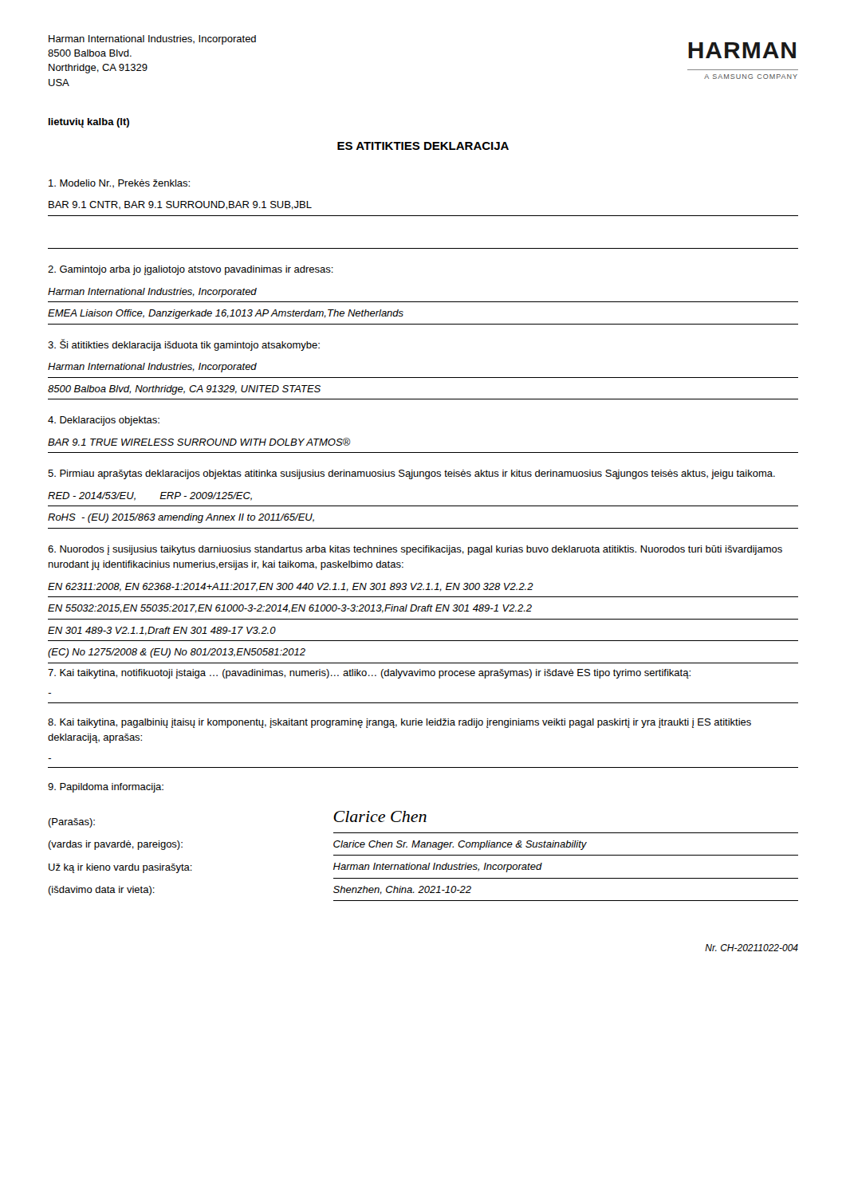Harman International Industries, Incorporated
8500 Balboa Blvd.
Northridge, CA 91329
USA
HARMAN
A SAMSUNG COMPANY
lietuvių kalba (lt)
ES ATITIKTIES DEKLARACIJA
1. Modelio Nr., Prekės ženklas:
BAR 9.1 CNTR, BAR 9.1 SURROUND,BAR 9.1 SUB,JBL
2. Gamintojo arba jo įgaliotojo atstovo pavadinimas ir adresas:
Harman International Industries, Incorporated
EMEA Liaison Office, Danzigerkade 16,1013 AP Amsterdam,The Netherlands
3. Ši atitikties deklaracija išduota tik gamintojo atsakomybe:
Harman International Industries, Incorporated
8500 Balboa Blvd, Northridge, CA 91329, UNITED STATES
4. Deklaracijos objektas:
BAR 9.1 TRUE WIRELESS SURROUND WITH DOLBY ATMOS®
5. Pirmiau aprašytas deklaracijos objektas atitinka susijusius derinamuosius Sąjungos teisės aktus ir kitus derinamuosius Sąjungos teisės aktus, jeigu taikoma.
RED - 2014/53/EU, ERP - 2009/125/EC,
RoHS - (EU) 2015/863 amending Annex II to 2011/65/EU,
6. Nuorodos į susijusius taikytus darniuosius standartus arba kitas technines specifikacijas, pagal kurias buvo deklaruota atitiktis. Nuorodos turi būti išvardijamos nurodant jų identifikacinius numerius,ersijas ir, kai taikoma, paskelbimo datas:
EN 62311:2008, EN 62368-1:2014+A11:2017,EN 300 440 V2.1.1, EN 301 893 V2.1.1, EN 300 328 V2.2.2
EN 55032:2015,EN 55035:2017,EN 61000-3-2:2014,EN 61000-3-3:2013,Final Draft EN 301 489-1 V2.2.2
EN 301 489-3 V2.1.1,Draft EN 301 489-17 V3.2.0
(EC) No 1275/2008 & (EU) No 801/2013,EN50581:2012
7. Kai taikytina, notifikuotoji įstaiga … (pavadinimas, numeris)… atliko… (dalyvavimo procese aprašymas) ir išdavė ES tipo tyrimo sertifikatą:
-
8. Kai taikytina, pagalbinių įtaisų ir komponentų, įskaitant programinę įrangą, kurie leidžia radijo įrenginiams veikti pagal paskirtį ir yra įtraukti į ES atitikties deklaraciją, aprašas:
-
9. Papildoma informacija:
| (Parašas): | Clarice Chen |
| (vardas ir pavardė, pareigos): | Clarice Chen Sr. Manager. Compliance & Sustainability |
| Už ką ir kieno vardu pasirašyta: | Harman International Industries, Incorporated |
| (išdavimo data ir vieta): | Shenzhen, China. 2021-10-22 |
Nr. CH-20211022-004